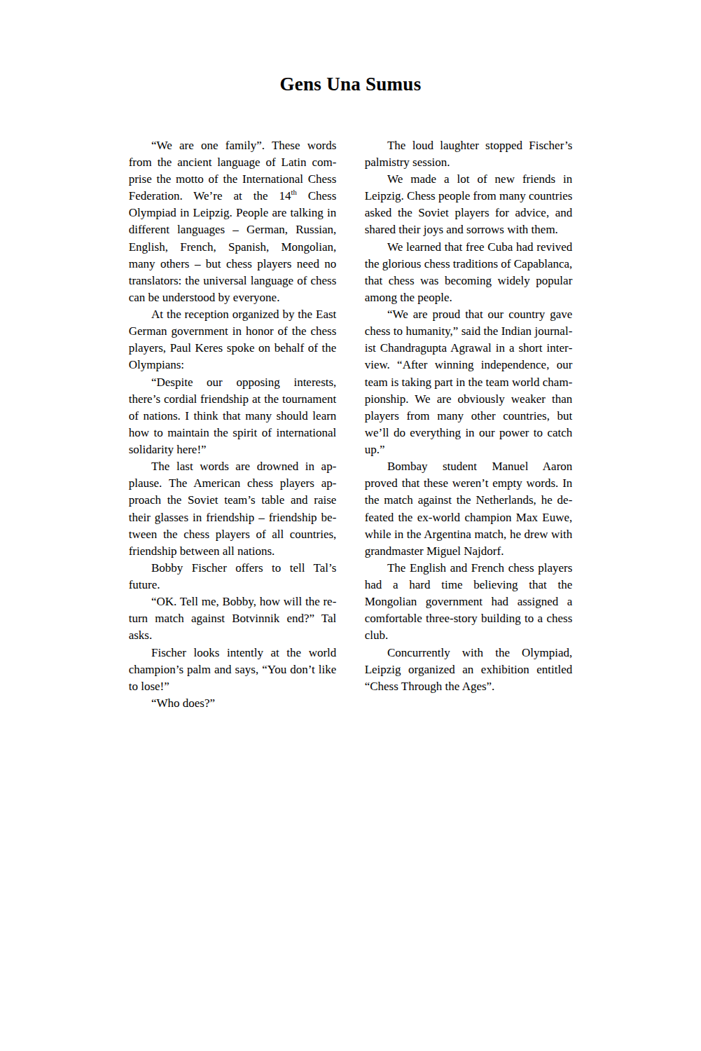Gens Una Sumus
“We are one family”. These words from the ancient language of Latin comprise the motto of the International Chess Federation. We’re at the 14th Chess Olympiad in Leipzig. People are talking in different languages – German, Russian, English, French, Spanish, Mongolian, many others – but chess players need no translators: the universal language of chess can be understood by everyone.
At the reception organized by the East German government in honor of the chess players, Paul Keres spoke on behalf of the Olympians:
“Despite our opposing interests, there’s cordial friendship at the tournament of nations. I think that many should learn how to maintain the spirit of international solidarity here!”
The last words are drowned in applause. The American chess players approach the Soviet team’s table and raise their glasses in friendship – friendship between the chess players of all countries, friendship between all nations.
Bobby Fischer offers to tell Tal’s future.
“OK. Tell me, Bobby, how will the return match against Botvinnik end?” Tal asks.
Fischer looks intently at the world champion’s palm and says, “You don’t like to lose!”
“Who does?”
The loud laughter stopped Fischer’s palmistry session.
We made a lot of new friends in Leipzig. Chess people from many countries asked the Soviet players for advice, and shared their joys and sorrows with them.
We learned that free Cuba had revived the glorious chess traditions of Capablanca, that chess was becoming widely popular among the people.
“We are proud that our country gave chess to humanity,” said the Indian journalist Chandragupta Agrawal in a short interview. “After winning independence, our team is taking part in the team world championship. We are obviously weaker than players from many other countries, but we’ll do everything in our power to catch up.”
Bombay student Manuel Aaron proved that these weren’t empty words. In the match against the Netherlands, he defeated the ex-world champion Max Euwe, while in the Argentina match, he drew with grandmaster Miguel Najdorf.
The English and French chess players had a hard time believing that the Mongolian government had assigned a comfortable three-story building to a chess club.
Concurrently with the Olympiad, Leipzig organized an exhibition entitled “Chess Through the Ages”.